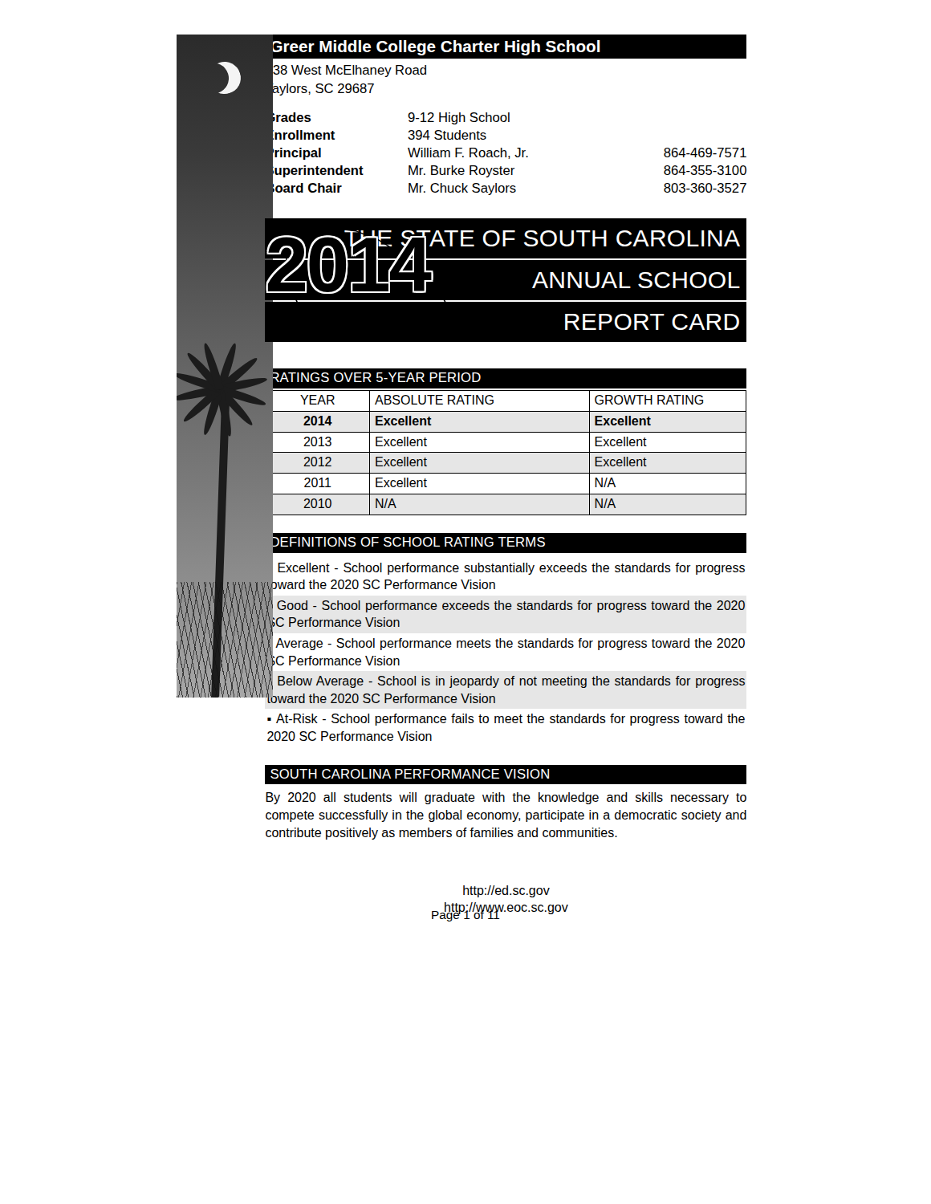Greer Middle College Charter High School
138 West McElhaney Road
Taylors, SC 29687
| Grades | 9-12 High School | |
| Enrollment | 394 Students | |
| Principal | William F. Roach, Jr. | 864-469-7571 |
| Superintendent | Mr. Burke Royster | 864-355-3100 |
| Board Chair | Mr. Chuck Saylors | 803-360-3527 |
THE STATE OF SOUTH CAROLINA
ANNUAL SCHOOL
REPORT CARD
2014
RATINGS OVER 5-YEAR PERIOD
| YEAR | ABSOLUTE RATING | GROWTH RATING |
| --- | --- | --- |
| 2014 | Excellent | Excellent |
| 2013 | Excellent | Excellent |
| 2012 | Excellent | Excellent |
| 2011 | Excellent | N/A |
| 2010 | N/A | N/A |
DEFINITIONS OF SCHOOL RATING TERMS
▪ Excellent - School performance substantially exceeds the standards for progress toward the 2020 SC Performance Vision
▪ Good - School performance exceeds the standards for progress toward the 2020 SC Performance Vision
▪ Average - School performance meets the standards for progress toward the 2020 SC Performance Vision
▪ Below Average - School is in jeopardy of not meeting the standards for progress toward the 2020 SC Performance Vision
▪ At-Risk - School performance fails to meet the standards for progress toward the 2020 SC Performance Vision
SOUTH CAROLINA PERFORMANCE VISION
By 2020 all students will graduate with the knowledge and skills necessary to compete successfully in the global economy, participate in a democratic society and contribute positively as members of families and communities.
http://ed.sc.gov
http://www.eoc.sc.gov
Page 1 of 11